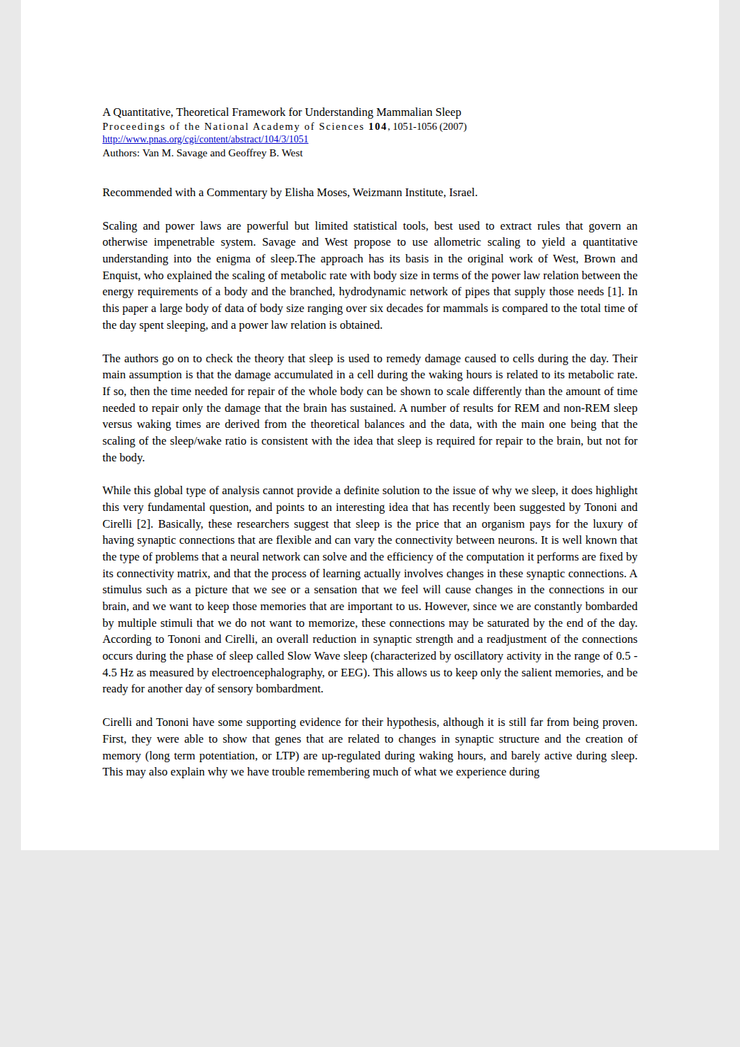A Quantitative, Theoretical Framework for Understanding Mammalian Sleep
Proceedings of the National Academy of Sciences 104, 1051-1056 (2007)
http://www.pnas.org/cgi/content/abstract/104/3/1051
Authors: Van M. Savage and Geoffrey B. West
Recommended with a Commentary by Elisha Moses, Weizmann Institute, Israel.
Scaling and power laws are powerful but limited statistical tools, best used to extract rules that govern an otherwise impenetrable system. Savage and West propose to use allometric scaling to yield a quantitative understanding into the enigma of sleep.The approach has its basis in the original work of West, Brown and Enquist, who explained the scaling of metabolic rate with body size in terms of the power law relation between the energy requirements of a body and the branched, hydrodynamic network of pipes that supply those needs [1]. In this paper a large body of data of body size ranging over six decades for mammals is compared to the total time of the day spent sleeping, and a power law relation is obtained.
The authors go on to check the theory that sleep is used to remedy damage caused to cells during the day. Their main assumption is that the damage accumulated in a cell during the waking hours is related to its metabolic rate. If so, then the time needed for repair of the whole body can be shown to scale differently than the amount of time needed to repair only the damage that the brain has sustained. A number of results for REM and non-REM sleep versus waking times are derived from the theoretical balances and the data, with the main one being that the scaling of the sleep/wake ratio is consistent with the idea that sleep is required for repair to the brain, but not for the body.
While this global type of analysis cannot provide a definite solution to the issue of why we sleep, it does highlight this very fundamental question, and points to an interesting idea that has recently been suggested by Tononi and Cirelli [2]. Basically, these researchers suggest that sleep is the price that an organism pays for the luxury of having synaptic connections that are flexible and can vary the connectivity between neurons. It is well known that the type of problems that a neural network can solve and the efficiency of the computation it performs are fixed by its connectivity matrix, and that the process of learning actually involves changes in these synaptic connections. A stimulus such as a picture that we see or a sensation that we feel will cause changes in the connections in our brain, and we want to keep those memories that are important to us. However, since we are constantly bombarded by multiple stimuli that we do not want to memorize, these connections may be saturated by the end of the day. According to Tononi and Cirelli, an overall reduction in synaptic strength and a readjustment of the connections occurs during the phase of sleep called Slow Wave sleep (characterized by oscillatory activity in the range of 0.5 - 4.5 Hz as measured by electroencephalography, or EEG). This allows us to keep only the salient memories, and be ready for another day of sensory bombardment.
Cirelli and Tononi have some supporting evidence for their hypothesis, although it is still far from being proven. First, they were able to show that genes that are related to changes in synaptic structure and the creation of memory (long term potentiation, or LTP) are up-regulated during waking hours, and barely active during sleep. This may also explain why we have trouble remembering much of what we experience during